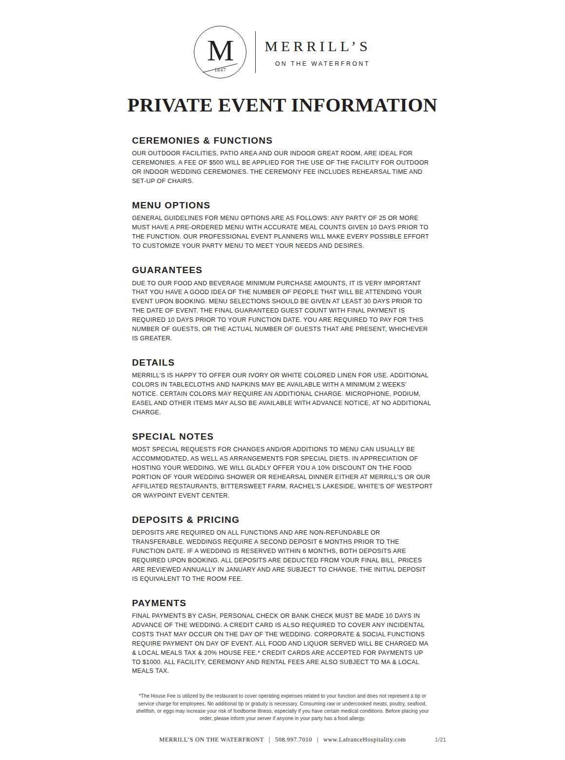M
1847
MERRILL’S
ON THE WATERFRONT
PRIVATE EVENT INFORMATION
Ceremonies & Functions
Our outdoor facilities, patio area and our indoor Great Room, are ideal for ceremonies. A fee of $500 will be applied for the use of the facility for outdoor or indoor wedding ceremonies. The ceremony fee includes rehearsal time and set-up of chairs.
Menu Options
General guidelines for menu options are as follows: any party of 25 or more must have a pre-ordered menu with accurate meal counts given 10 days prior to the function. Our professional event planners will make every possible effort to customize your party menu to meet your needs and desires.
Guarantees
Due to our food and beverage minimum purchase amounts, it is very important that you have a good idea of the number of people that will be attending your event upon booking. Menu selections should be given at least 30 days prior to the date of event. The final guaranteed guest count with final payment is required 10 days prior to your function date. You are required to pay for this number of guests, or the actual number of guests that are present, whichever is greater.
Details
Merrill’s is happy to offer our ivory or white colored linen for use. Additional colors in tablecloths and napkins may be available with a minimum 2 weeks’ notice. Certain colors may require an additional charge. Microphone, podium, easel and other items may also be available with advance notice, at no additional charge.
Special Notes
Most special requests for changes and/or additions to menu can usually be accommodated, as well as arrangements for special diets. In appreciation of hosting your wedding, we will gladly offer you a 10% discount on the food portion of your wedding shower or rehearsal dinner either at Merrill’s or our affiliated restaurants, Bittersweet Farm, Rachel’s Lakeside, White’s of Westport or Waypoint Event Center.
Deposits & Pricing
Deposits are required on all functions and are non-refundable or transferable. Weddings require a second deposit 6 months prior to the function date. If a wedding is reserved within 6 months, both deposits are required upon booking. All deposits are deducted from your final bill. Prices are reviewed annually in January and are subject to change. The initial deposit is equivalent to the room fee.
Payments
Final payments by cash, personal check or bank check must be made 10 days in advance of the wedding. A credit card is also required to cover any incidental costs that may occur on the day of the wedding. Corporate & social functions require payment on day of event. All food and liquor served will be charged MA & local meals tax & 20% house fee.* Credit cards are accepted for payments up to $1000. All facility, ceremony and rental fees are also subject to MA & local meals tax.
*The House Fee is utilized by the restaurant to cover operating expenses related to your function and does not represent a tip or service charge for employees. No additional tip or gratuity is necessary. Consuming raw or undercooked meats, poultry, seafood, shellfish, or eggs may increase your risk of foodborne illness, especially if you have certain medical conditions. Before placing your order, please inform your server if anyone in your party has a food allergy.
MERRILL’S ON THE WATERFRONT | 508.997.7010 | www.LafranceHospitality.com 1/21